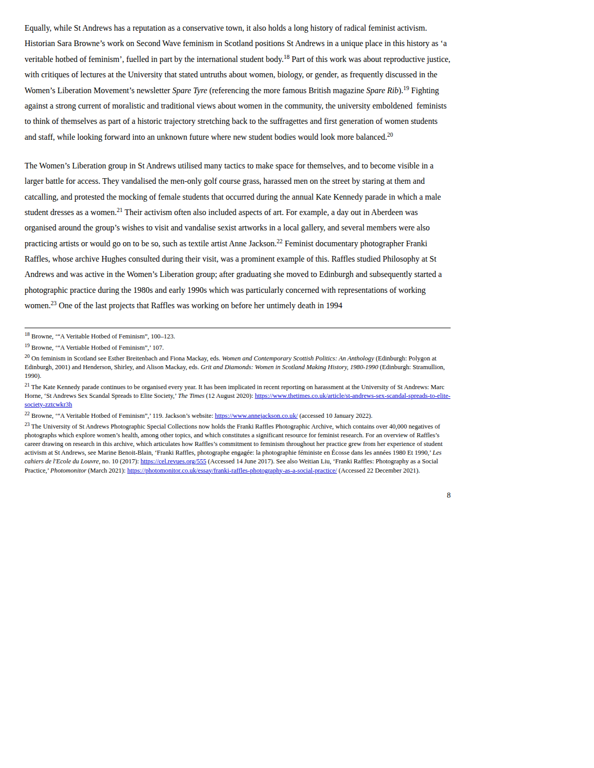Equally, while St Andrews has a reputation as a conservative town, it also holds a long history of radical feminist activism. Historian Sara Browne’s work on Second Wave feminism in Scotland positions St Andrews in a unique place in this history as ‘a veritable hotbed of feminism’, fuelled in part by the international student body.18 Part of this work was about reproductive justice, with critiques of lectures at the University that stated untruths about women, biology, or gender, as frequently discussed in the Women’s Liberation Movement’s newsletter Spare Tyre (referencing the more famous British magazine Spare Rib).19 Fighting against a strong current of moralistic and traditional views about women in the community, the university emboldened feminists to think of themselves as part of a historic trajectory stretching back to the suffragettes and first generation of women students and staff, while looking forward into an unknown future where new student bodies would look more balanced.20
The Women’s Liberation group in St Andrews utilised many tactics to make space for themselves, and to become visible in a larger battle for access. They vandalised the men-only golf course grass, harassed men on the street by staring at them and catcalling, and protested the mocking of female students that occurred during the annual Kate Kennedy parade in which a male student dresses as a women.21 Their activism often also included aspects of art. For example, a day out in Aberdeen was organised around the group’s wishes to visit and vandalise sexist artworks in a local gallery, and several members were also practicing artists or would go on to be so, such as textile artist Anne Jackson.22 Feminist documentary photographer Franki Raffles, whose archive Hughes consulted during their visit, was a prominent example of this. Raffles studied Philosophy at St Andrews and was active in the Women’s Liberation group; after graduating she moved to Edinburgh and subsequently started a photographic practice during the 1980s and early 1990s which was particularly concerned with representations of working women.23 One of the last projects that Raffles was working on before her untimely death in 1994
18 Browne, ‘“A Veritable Hotbed of Feminism”, 100–123.
19 Browne, ‘“A Vertiable Hotbed of Feminism”,’ 107.
20 On feminism in Scotland see Esther Breitenbach and Fiona Mackay, eds. Women and Contemporary Scottish Politics: An Anthology (Edinburgh: Polygon at Edinburgh, 2001) and Henderson, Shirley, and Alison Mackay, eds. Grit and Diamonds: Women in Scotland Making History, 1980-1990 (Edinburgh: Stramullion, 1990).
21 The Kate Kennedy parade continues to be organised every year. It has been implicated in recent reporting on harassment at the University of St Andrews: Marc Horne, ‘St Andrews Sex Scandal Spreads to Elite Society,’ The Times (12 August 2020): https://www.thetimes.co.uk/article/st-andrews-sex-scandal-spreads-to-elite-society-zztcwkr3h
22 Browne, ‘“A Veritable Hotbed of Feminism”,’ 119. Jackson’s website: https://www.annejackson.co.uk/ (accessed 10 January 2022).
23 The University of St Andrews Photographic Special Collections now holds the Franki Raffles Photographic Archive, which contains over 40,000 negatives of photographs which explore women’s health, among other topics, and which constitutes a significant resource for feminist research. For an overview of Raffles’s career drawing on research in this archive, which articulates how Raffles’s commitment to feminism throughout her practice grew from her experience of student activism at St Andrews, see Marine Benoit-Blain, ‘Franki Raffles, photographe engagée: la photographie féministe en Écosse dans les années 1980 Et 1990,’ Les cahiers de l'Ecole du Louvre, no. 10 (2017): https://cel.revues.org/555 (Accessed 14 June 2017). See also Weitian Liu, ‘Franki Raffles: Photography as a Social Practice,’ Photomonitor (March 2021): https://photomonitor.co.uk/essay/franki-raffles-photography-as-a-social-practice/ (Accessed 22 December 2021).
8